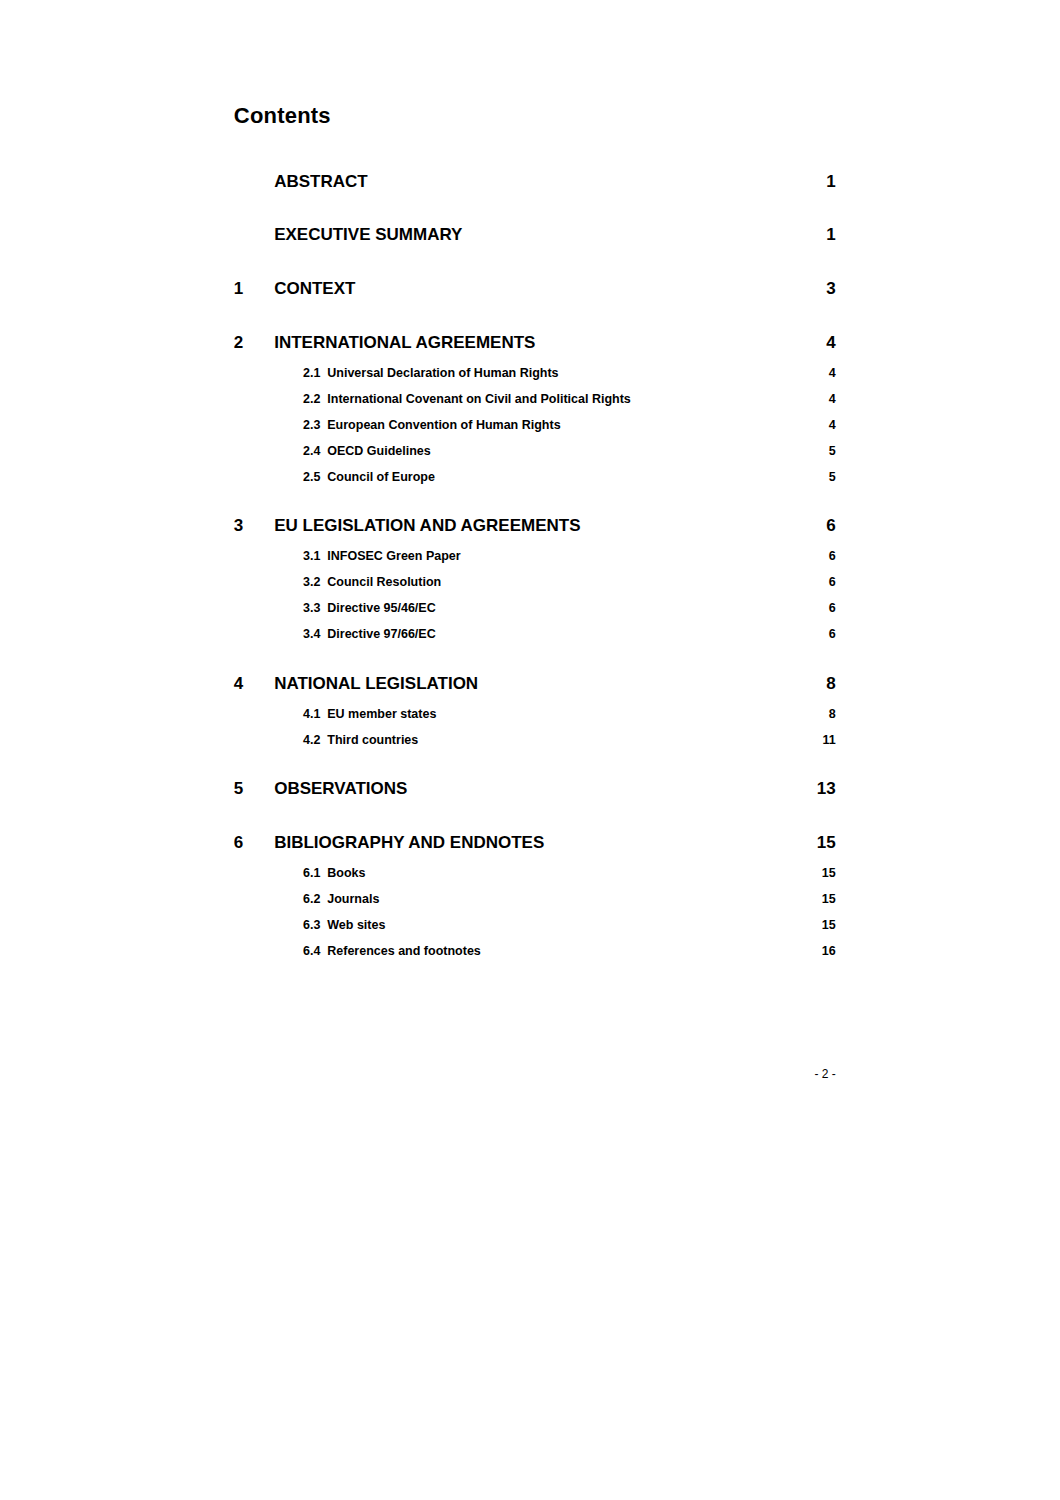Contents
| | ABSTRACT | 1 |
| | EXECUTIVE SUMMARY | 1 |
| 1 | CONTEXT | 3 |
| 2 | INTERNATIONAL AGREEMENTS | 4 |
| | 2.1 Universal Declaration of Human Rights | 4 |
| | 2.2 International Covenant on Civil and Political Rights | 4 |
| | 2.3 European Convention of Human Rights | 4 |
| | 2.4 OECD Guidelines | 5 |
| | 2.5 Council of Europe | 5 |
| 3 | EU LEGISLATION AND AGREEMENTS | 6 |
| | 3.1 INFOSEC Green Paper | 6 |
| | 3.2 Council Resolution | 6 |
| | 3.3 Directive 95/46/EC | 6 |
| | 3.4 Directive 97/66/EC | 6 |
| 4 | NATIONAL LEGISLATION | 8 |
| | 4.1 EU member states | 8 |
| | 4.2 Third countries | 11 |
| 5 | OBSERVATIONS | 13 |
| 6 | BIBLIOGRAPHY AND ENDNOTES | 15 |
| | 6.1 Books | 15 |
| | 6.2 Journals | 15 |
| | 6.3 Web sites | 15 |
| | 6.4 References and footnotes | 16 |
- 2 -